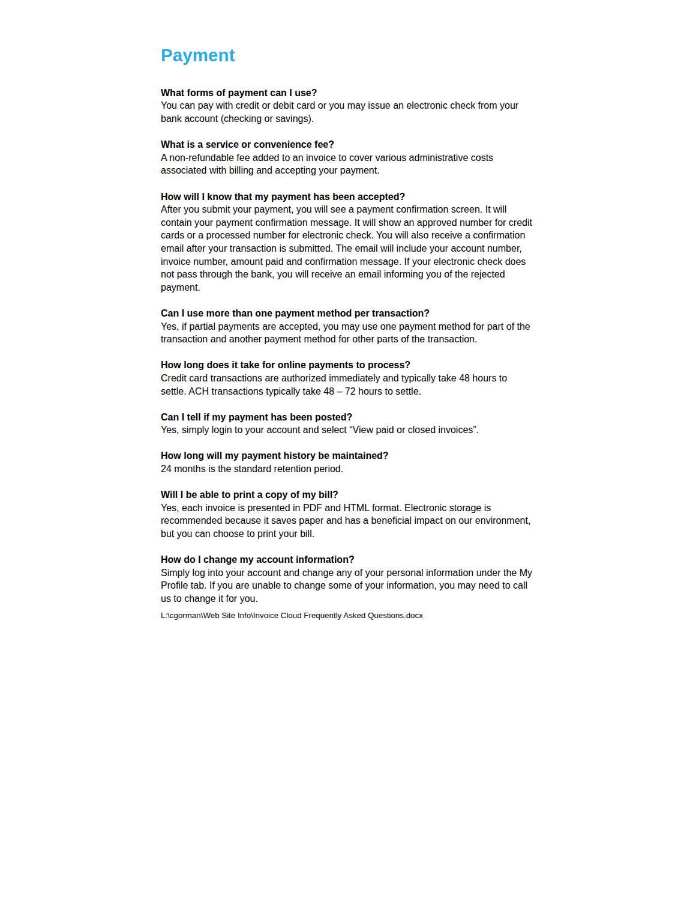Payment
What forms of payment can I use?
You can pay with credit or debit card or you may issue an electronic check from your bank account (checking or savings).
What is a service or convenience fee?
A non-refundable fee added to an invoice to cover various administrative costs associated with billing and accepting your payment.
How will I know that my payment has been accepted?
After you submit your payment, you will see a payment confirmation screen. It will contain your payment confirmation message. It will show an approved number for credit cards or a processed number for electronic check. You will also receive a confirmation email after your transaction is submitted. The email will include your account number, invoice number, amount paid and confirmation message. If your electronic check does not pass through the bank, you will receive an email informing you of the rejected payment.
Can I use more than one payment method per transaction?
Yes, if partial payments are accepted, you may use one payment method for part of the transaction and another payment method for other parts of the transaction.
How long does it take for online payments to process?
Credit card transactions are authorized immediately and typically take 48 hours to settle. ACH transactions typically take 48 – 72 hours to settle.
Can I tell if my payment has been posted?
Yes, simply login to your account and select “View paid or closed invoices”.
How long will my payment history be maintained?
24 months is the standard retention period.
Will I be able to print a copy of my bill?
Yes, each invoice is presented in PDF and HTML format. Electronic storage is recommended because it saves paper and has a beneficial impact on our environment, but you can choose to print your bill.
How do I change my account information?
Simply log into your account and change any of your personal information under the My Profile tab. If you are unable to change some of your information, you may need to call us to change it for you.
L:\cgorman\Web Site Info\Invoice Cloud Frequently Asked Questions.docx